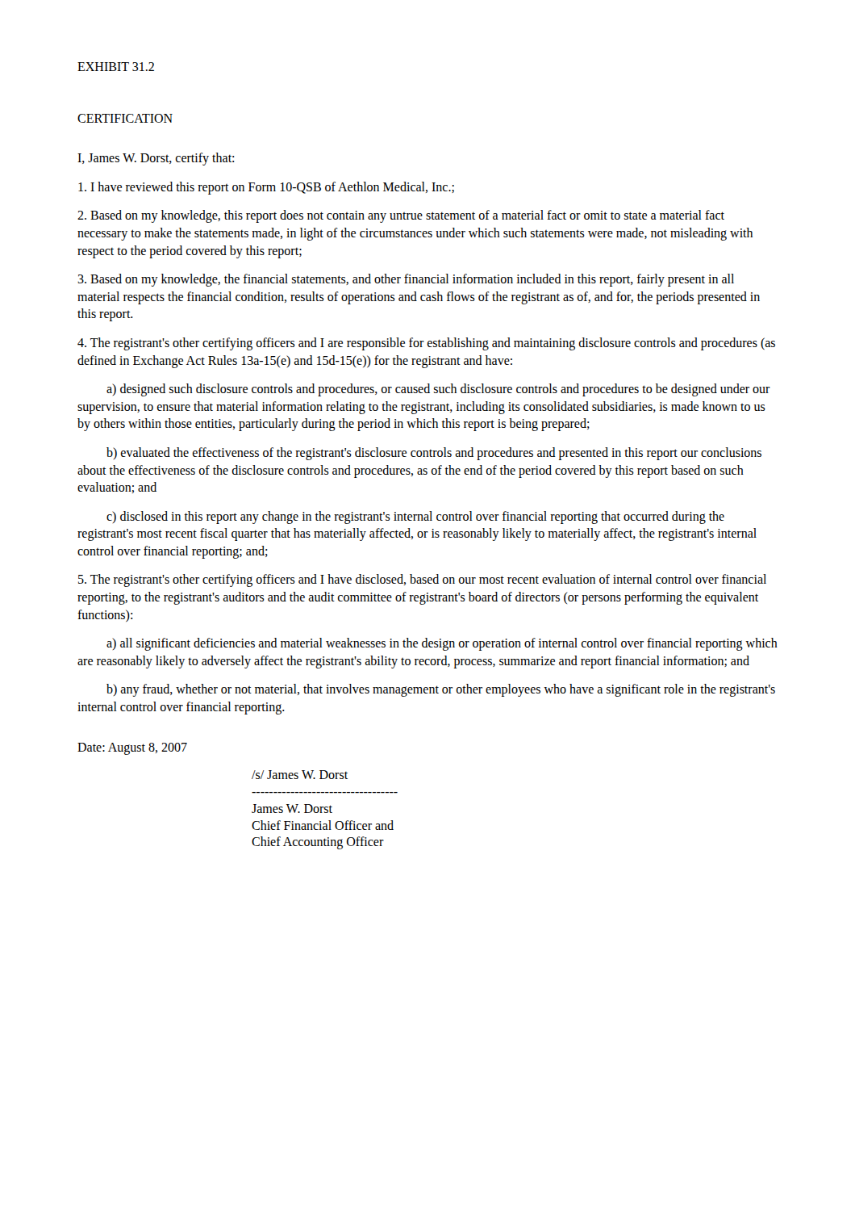EXHIBIT 31.2
CERTIFICATION
I, James W. Dorst, certify that:
1. I have reviewed this report on Form 10-QSB of Aethlon Medical, Inc.;
2. Based on my knowledge, this report does not contain any untrue statement of a material fact or omit to state a material fact necessary to make the statements made, in light of the circumstances under which such statements were made, not misleading with respect to the period covered by this report;
3. Based on my knowledge, the financial statements, and other financial information included in this report, fairly present in all material respects the financial condition, results of operations and cash flows of the registrant as of, and for, the periods presented in this report.
4. The registrant's other certifying officers and I are responsible for establishing and maintaining disclosure controls and procedures (as defined in Exchange Act Rules 13a-15(e) and 15d-15(e)) for the registrant and have:
a) designed such disclosure controls and procedures, or caused such disclosure controls and procedures to be designed under our supervision, to ensure that material information relating to the registrant, including its consolidated subsidiaries, is made known to us by others within those entities, particularly during the period in which this report is being prepared;
b) evaluated the effectiveness of the registrant's disclosure controls and procedures and presented in this report our conclusions about the effectiveness of the disclosure controls and procedures, as of the end of the period covered by this report based on such evaluation; and
c) disclosed in this report any change in the registrant's internal control over financial reporting that occurred during the registrant's most recent fiscal quarter that has materially affected, or is reasonably likely to materially affect, the registrant's internal control over financial reporting; and;
5. The registrant's other certifying officers and I have disclosed, based on our most recent evaluation of internal control over financial reporting, to the registrant's auditors and the audit committee of registrant's board of directors (or persons performing the equivalent functions):
a) all significant deficiencies and material weaknesses in the design or operation of internal control over financial reporting which are reasonably likely to adversely affect the registrant's ability to record, process, summarize and report financial information; and
b) any fraud, whether or not material, that involves management or other employees who have a significant role in the registrant's internal control over financial reporting.
Date: August 8, 2007
/s/ James W. Dorst
----------------------------------
James W. Dorst
Chief Financial Officer and
Chief Accounting Officer